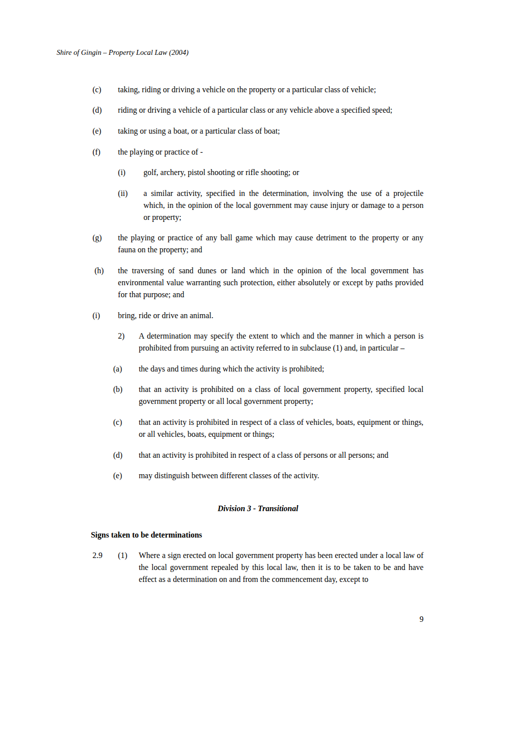Shire of Gingin – Property Local Law (2004)
(c)
taking, riding or driving a vehicle on the property or a particular class of vehicle;
(d)
riding or driving a vehicle of a particular class or any vehicle above a specified speed;
(e)
taking or using a boat, or a particular class of boat;
(f)
the playing or practice of -
(i)
golf, archery, pistol shooting or rifle shooting; or
(ii)
a similar activity, specified in the determination, involving the use of a projectile which, in the opinion of the local government may cause injury or damage to a person or property;
(g)
the playing or practice of any ball game which may cause detriment to the property or any fauna on the property; and
(h)
the traversing of sand dunes or land which in the opinion of the local government has environmental value warranting such protection, either absolutely or except by paths provided for that purpose; and
(i)
bring, ride or drive an animal.
2)
A determination may specify the extent to which and the manner in which a person is prohibited from pursuing an activity referred to in subclause (1) and, in particular –
(a)
the days and times during which the activity is prohibited;
(b)
that an activity is prohibited on a class of local government property, specified local government property or all local government property;
(c)
that an activity is prohibited in respect of a class of vehicles, boats, equipment or things, or all vehicles, boats, equipment or things;
(d)
that an activity is prohibited in respect of a class of persons or all persons; and
(e)
may distinguish between different classes of the activity.
Division 3 - Transitional
Signs taken to be determinations
2.9
(1)
Where a sign erected on local government property has been erected under a local law of the local government repealed by this local law, then it is to be taken to be and have effect as a determination on and from the commencement day, except to
9